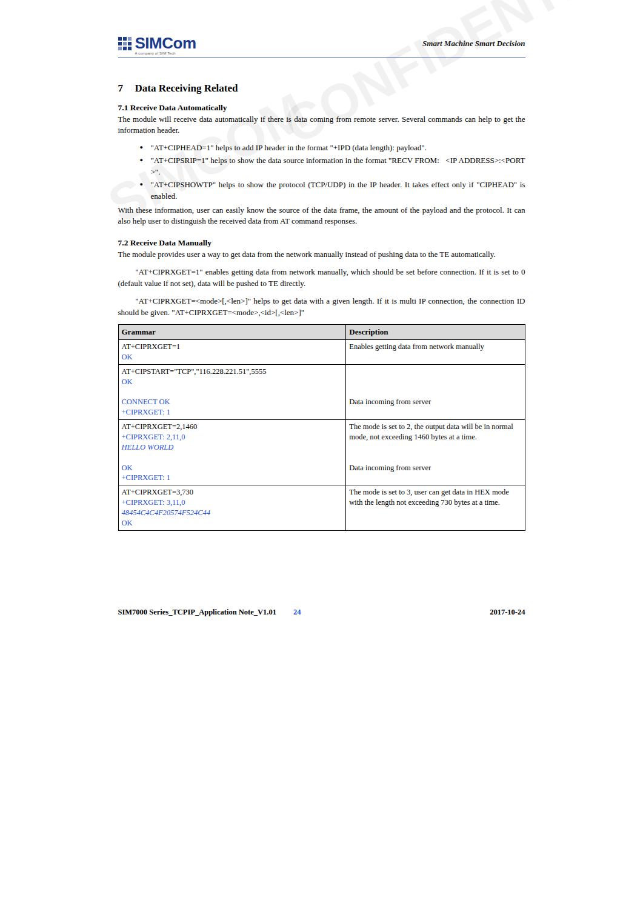SIMCOM CONFIDENTIAL FILE
SIMCom
A company of SIM Tech
Smart Machine Smart Decision
7 Data Receiving Related
7.1 Receive Data Automatically
The module will receive data automatically if there is data coming from remote server. Several commands can help to get the information header.
"AT+CIPHEAD=1" helps to add IP header in the format "+IPD (data length): payload".
"AT+CIPSRIP=1" helps to show the data source information in the format "RECV FROM: <IP ADDRESS>:<PORT >".
"AT+CIPSHOWTP" helps to show the protocol (TCP/UDP) in the IP header. It takes effect only if "CIPHEAD" is enabled.
With these information, user can easily know the source of the data frame, the amount of the payload and the protocol. It can also help user to distinguish the received data from AT command responses.
7.2 Receive Data Manually
The module provides user a way to get data from the network manually instead of pushing data to the TE automatically.
"AT+CIPRXGET=1" enables getting data from network manually, which should be set before connection. If it is set to 0 (default value if not set), data will be pushed to TE directly.
"AT+CIPRXGET=<mode>[,<len>]" helps to get data with a given length. If it is multi IP connection, the connection ID should be given. "AT+CIPRXGET=<mode>,<id>[,<len>]"
| Grammar | Description |
| --- | --- |
| AT+CIPRXGET=1 OK | Enables getting data from network manually |
| AT+CIPSTART="TCP","116.228.221.51",5555 OK CONNECT OK +CIPRXGET: 1 | Data incoming from server |
| AT+CIPRXGET=2,1460 +CIPRXGET: 2,11,0 HELLO WORLD OK +CIPRXGET: 1 | The mode is set to 2, the output data will be in normal mode, not exceeding 1460 bytes at a time. Data incoming from server |
| AT+CIPRXGET=3,730 +CIPRXGET: 3,11,0 48454C4C4F20574F524C44 OK | The mode is set to 3, user can get data in HEX mode with the length not exceeding 730 bytes at a time. |
SIM7000 Series_TCPIP_Application Note_V1.01 24
2017-10-24